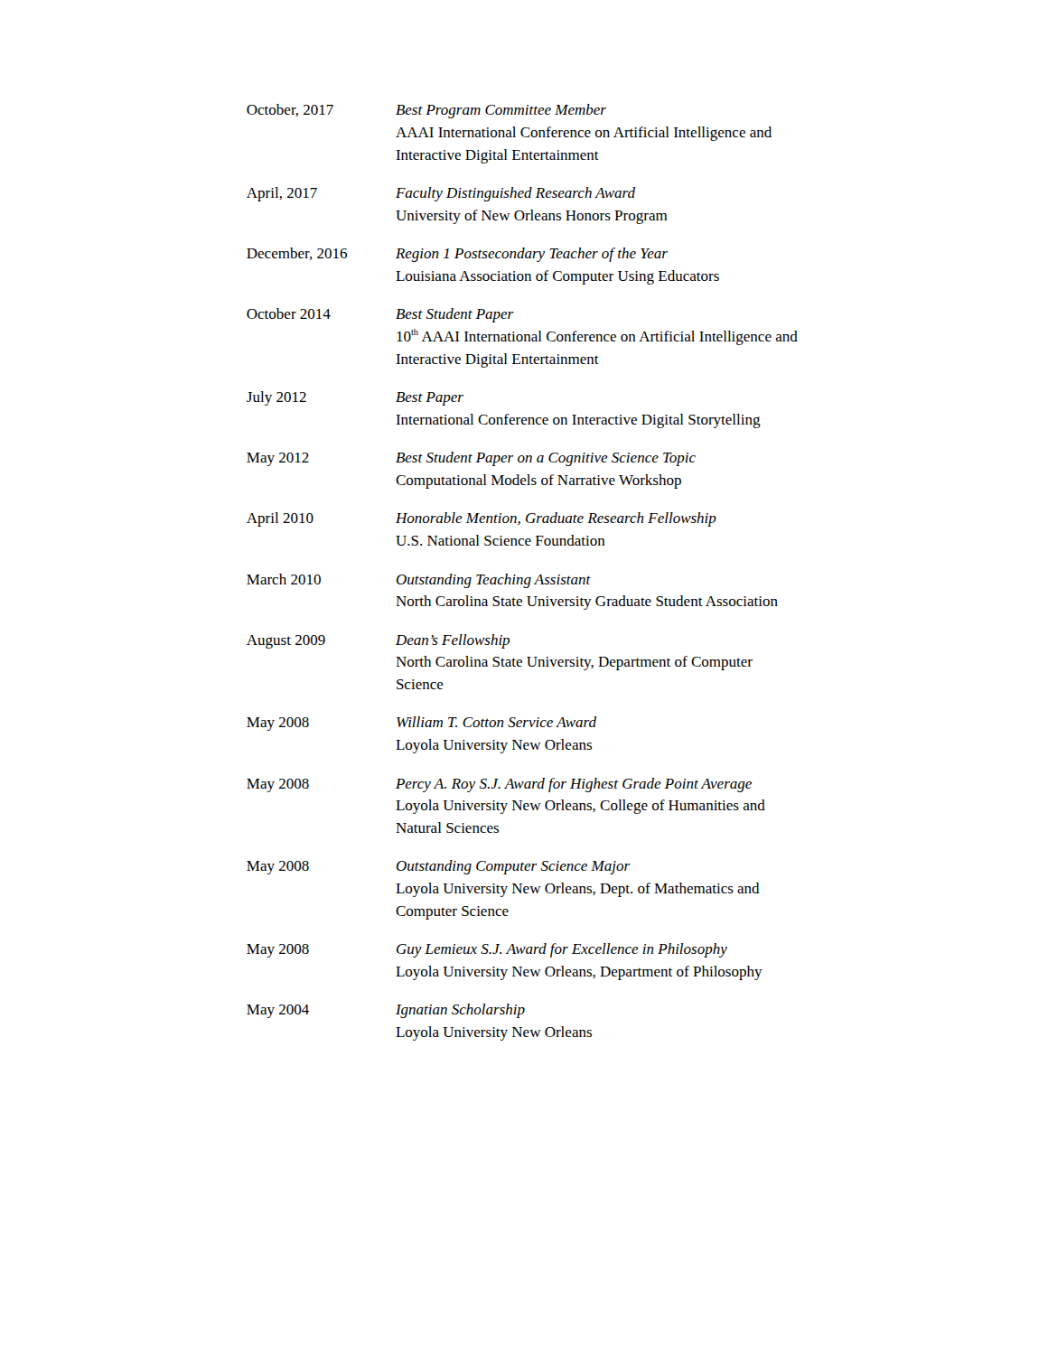| October, 2017 | Best Program Committee Member AAAI International Conference on Artificial Intelligence and Interactive Digital Entertainment |
| April, 2017 | Faculty Distinguished Research Award University of New Orleans Honors Program |
| December, 2016 | Region 1 Postsecondary Teacher of the Year Louisiana Association of Computer Using Educators |
| October 2014 | Best Student Paper 10 th AAAI International Conference on Artificial Intelligence and Interactive Digital Entertainment |
| July 2012 | Best Paper International Conference on Interactive Digital Storytelling |
| May 2012 | Best Student Paper on a Cognitive Science Topic Computational Models of Narrative Workshop |
| April 2010 | Honorable Mention, Graduate Research Fellowship U.S. National Science Foundation |
| March 2010 | Outstanding Teaching Assistant North Carolina State University Graduate Student Association |
| August 2009 | Dean’s Fellowship North Carolina State University, Department of Computer Science |
| May 2008 | William T. Cotton Service Award Loyola University New Orleans |
| May 2008 | Percy A. Roy S.J. Award for Highest Grade Point Average Loyola University New Orleans, College of Humanities and Natural Sciences |
| May 2008 | Outstanding Computer Science Major Loyola University New Orleans, Dept. of Mathematics and Computer Science |
| May 2008 | Guy Lemieux S.J. Award for Excellence in Philosophy Loyola University New Orleans, Department of Philosophy |
| May 2004 | Ignatian Scholarship Loyola University New Orleans |